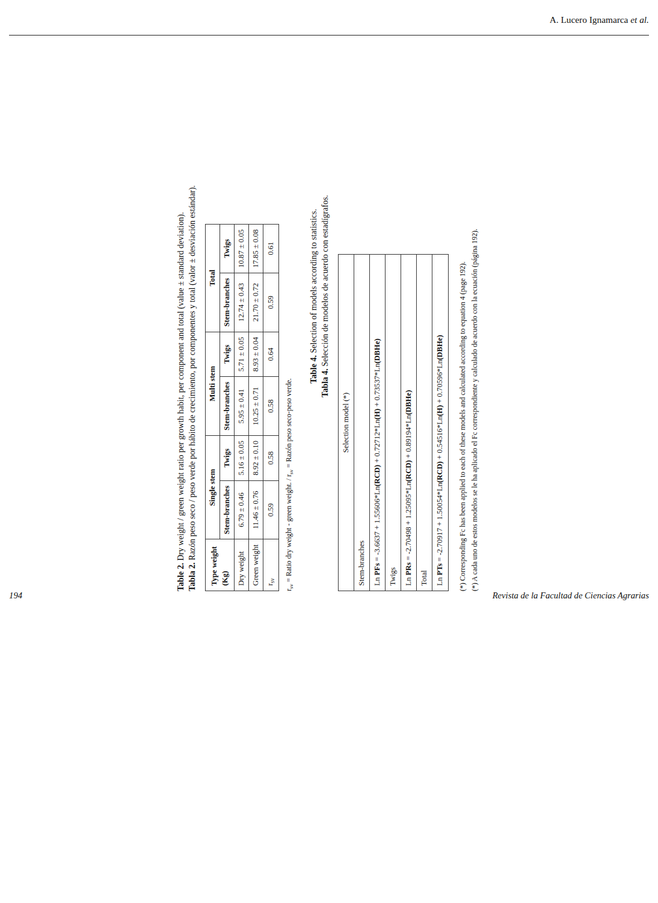A. Lucero Ignamarca et al.
Table 2. Dry weight / green weight ratio per growth habit, per component and total (value ± standard deviation).
Tabla 2. Razón peso seco / peso verde por hábito de crecimiento, por componentes y total (valor ± desviación estándar).
| Type weight (Kg) | Single stem | Multi stem | Total |
| --- | --- | --- | --- |
| Stem-branches | Twigs | Stem-branches | Twigs | Stem-branches | Twigs |
| Dry weight | 6.79 ± 0.46 | 5.16 ± 0.05 | 5.95 ± 0.41 | 5.71 ± 0.05 | 12.74 ± 0.43 | 10.87 ± 0.05 |
| Green weight | 11.46 ± 0.76 | 8.92 ± 0.10 | 10.25 ± 0.71 | 8.93 ± 0.04 | 21.70 ± 0.72 | 17.85 ± 0.08 |
| r sv | 0.59 | 0.58 | 0.58 | 0.64 | 0.59 | 0.61 |
rsv = Ratio dry weight - green weight. / rsv = Razón peso seco-peso verde.
Table 4. Selection of models according to statistics.
Tabla 4. Selección de modelos de acuerdo con estadígrafos.
| Selection model (*) |
| Stem-branches |
| Ln PFs = -3.6637 + 1.55606*Ln (RCD) + 0.72712*Ln (H) + 0.73537*Ln (DBHe) |
| Twigs |
| Ln PRs = -2.70498 + 1.25095*Ln (RCD) + 0.89194*Ln (DBHe) |
| Total |
| Ln PTs = -2.70917 + 1.50054*Ln (RCD) + 0.54516*Ln (H) + 0.70596*Ln (DBHe) |
(*) Corresponding Fc has been applied to each of these models and calculated according to equation 4 (page 192).
(*) A cada uno de estos modelos se le ha aplicado el Fc correspondiente y calculado de acuerdo con la ecuación (página 192).
194
Revista de la Facultad de Ciencias Agrarias